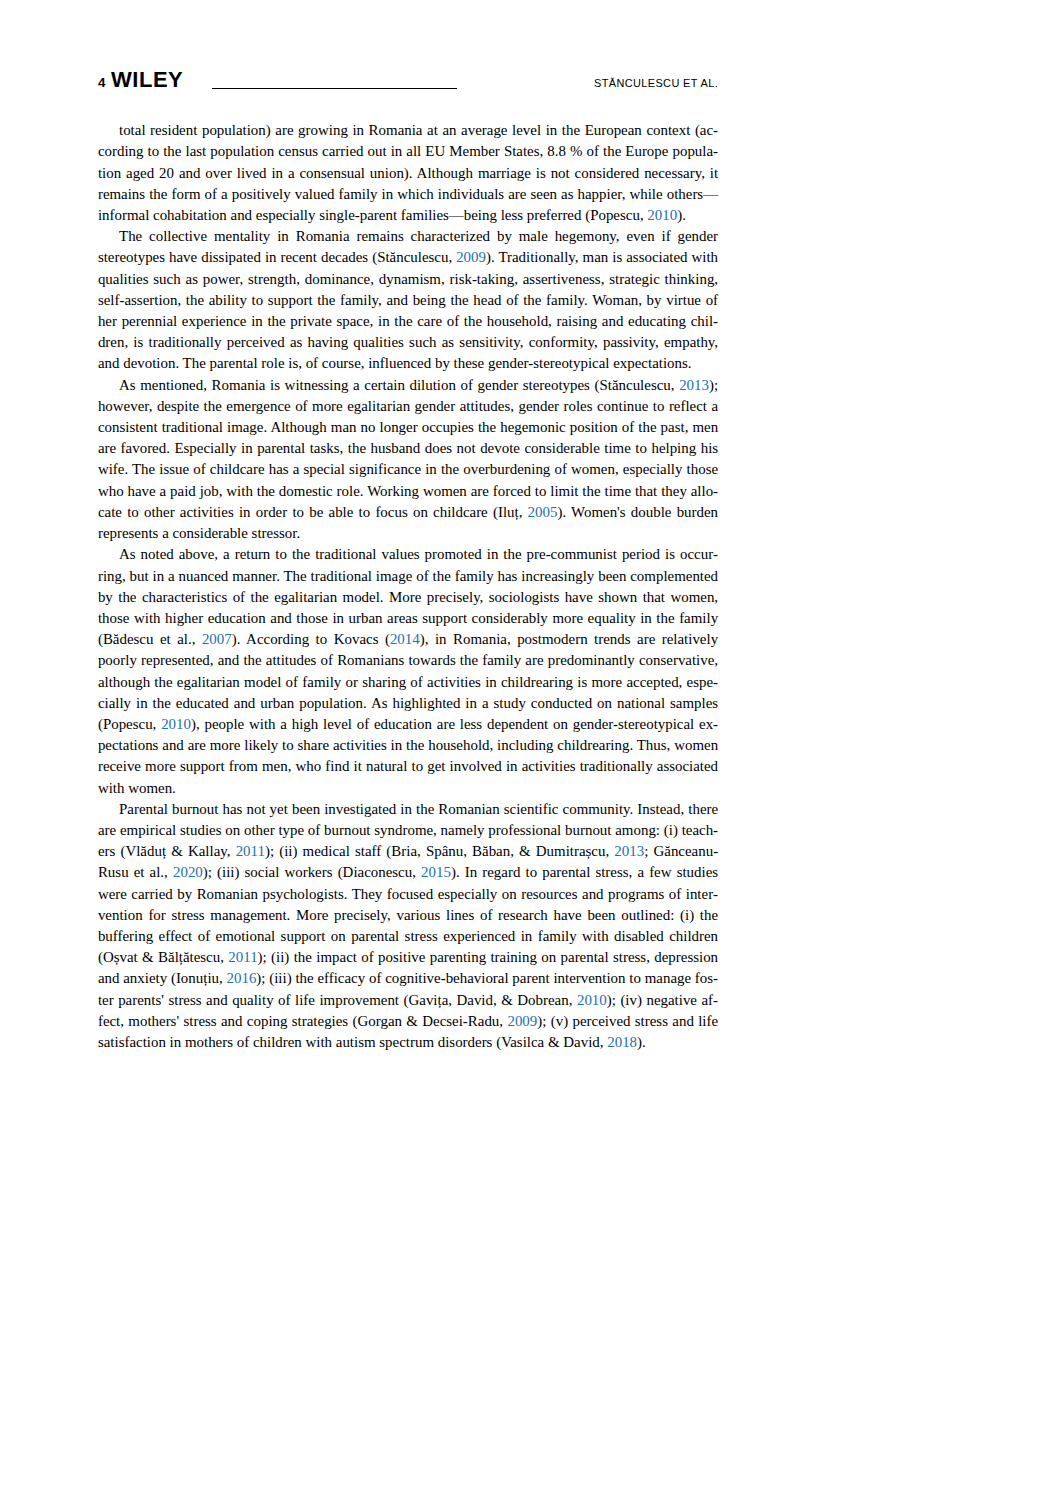4 WILEY
Stănculescu et al.
total resident population) are growing in Romania at an average level in the European context (according to the last population census carried out in all EU Member States, 8.8 % of the Europe population aged 20 and over lived in a consensual union). Although marriage is not considered necessary, it remains the form of a positively valued family in which individuals are seen as happier, while others—informal cohabitation and especially single-parent families—being less preferred (Popescu, 2010).
The collective mentality in Romania remains characterized by male hegemony, even if gender stereotypes have dissipated in recent decades (Stănculescu, 2009). Traditionally, man is associated with qualities such as power, strength, dominance, dynamism, risk-taking, assertiveness, strategic thinking, self-assertion, the ability to support the family, and being the head of the family. Woman, by virtue of her perennial experience in the private space, in the care of the household, raising and educating children, is traditionally perceived as having qualities such as sensitivity, conformity, passivity, empathy, and devotion. The parental role is, of course, influenced by these gender-stereotypical expectations.
As mentioned, Romania is witnessing a certain dilution of gender stereotypes (Stănculescu, 2013); however, despite the emergence of more egalitarian gender attitudes, gender roles continue to reflect a consistent traditional image. Although man no longer occupies the hegemonic position of the past, men are favored. Especially in parental tasks, the husband does not devote considerable time to helping his wife. The issue of childcare has a special significance in the overburdening of women, especially those who have a paid job, with the domestic role. Working women are forced to limit the time that they allocate to other activities in order to be able to focus on childcare (Iluț, 2005). Women's double burden represents a considerable stressor.
As noted above, a return to the traditional values promoted in the pre-communist period is occurring, but in a nuanced manner. The traditional image of the family has increasingly been complemented by the characteristics of the egalitarian model. More precisely, sociologists have shown that women, those with higher education and those in urban areas support considerably more equality in the family (Bădescu et al., 2007). According to Kovacs (2014), in Romania, postmodern trends are relatively poorly represented, and the attitudes of Romanians towards the family are predominantly conservative, although the egalitarian model of family or sharing of activities in childrearing is more accepted, especially in the educated and urban population. As highlighted in a study conducted on national samples (Popescu, 2010), people with a high level of education are less dependent on gender-stereotypical expectations and are more likely to share activities in the household, including childrearing. Thus, women receive more support from men, who find it natural to get involved in activities traditionally associated with women.
Parental burnout has not yet been investigated in the Romanian scientific community. Instead, there are empirical studies on other type of burnout syndrome, namely professional burnout among: (i) teachers (Vlăduț & Kallay, 2011); (ii) medical staff (Bria, Spânu, Băban, & Dumitrașcu, 2013; Gănceanu-Rusu et al., 2020); (iii) social workers (Diaconescu, 2015). In regard to parental stress, a few studies were carried by Romanian psychologists. They focused especially on resources and programs of intervention for stress management. More precisely, various lines of research have been outlined: (i) the buffering effect of emotional support on parental stress experienced in family with disabled children (Oșvat & Bălțătescu, 2011); (ii) the impact of positive parenting training on parental stress, depression and anxiety (Ionuțiu, 2016); (iii) the efficacy of cognitive-behavioral parent intervention to manage foster parents' stress and quality of life improvement (Gavița, David, & Dobrean, 2010); (iv) negative affect, mothers' stress and coping strategies (Gorgan & Decsei-Radu, 2009); (v) perceived stress and life satisfaction in mothers of children with autism spectrum disorders (Vasilca & David, 2018).